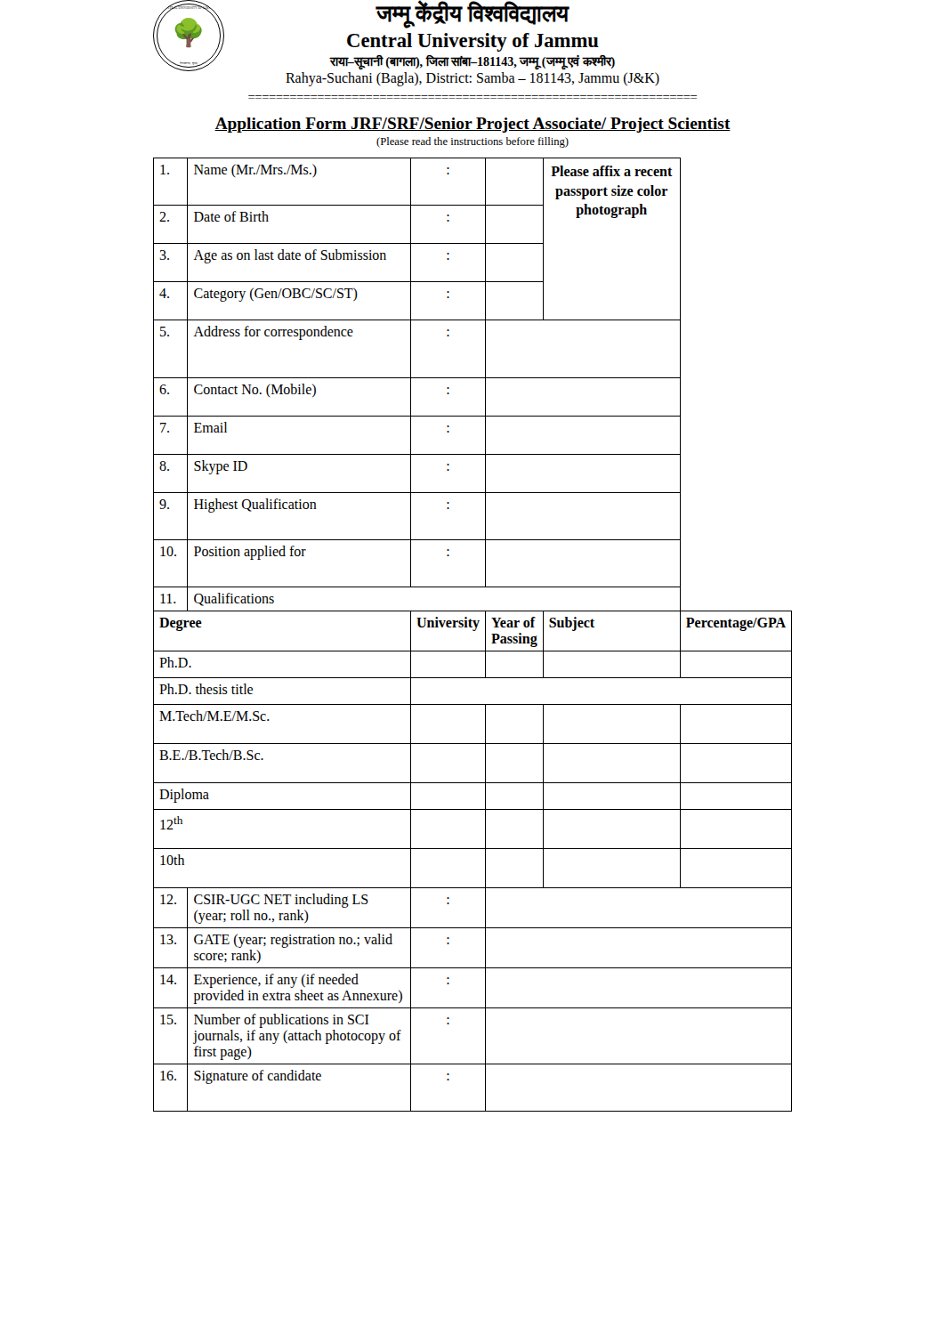CENTRAL UNIVERSITY OF JAMMU
🌳
स्विज्ञानम् शुभम्
जम्मू केंद्रीय विश्वविद्यालय
Central University of Jammu
राया–सूचानी (बागला), जिला सांबा–181143, जम्मू (जम्मू एवं कश्मीर)
Rahya-Suchani (Bagla), District: Samba – 181143, Jammu (J&K)
=================================================================
Application Form JRF/SRF/Senior Project Associate/ Project Scientist
(Please read the instructions before filling)
| 1. | Name (Mr./Mrs./Ms.) | : | | Please affix a recent passport size color photograph |
| 2. | Date of Birth | : | |
| 3. | Age as on last date of Submission | : | |
| 4. | Category (Gen/OBC/SC/ST) | : | |
| 5. | Address for correspondence | : | |
| 6. | Contact No. (Mobile) | : | |
| 7. | Email | : | |
| 8. | Skype ID | : | |
| 9. | Highest Qualification | : | |
| 10. | Position applied for | : | |
| 11. | Qualifications |
| Degree | University | Year of Passing | Subject | Percentage/GPA |
| Ph.D. | | | | |
| Ph.D. thesis title | |
| M.Tech/M.E/M.Sc. | | | | |
| B.E./B.Tech/B.Sc. | | | | |
| Diploma | | | | |
| 12 th | | | | |
| 10th | | | | |
| 12. | CSIR-UGC NET including LS (year; roll no., rank) | : | |
| 13. | GATE (year; registration no.; valid score; rank) | : | |
| 14. | Experience, if any (if needed provided in extra sheet as Annexure) | : | |
| 15. | Number of publications in SCI journals, if any (attach photocopy of first page) | : | |
| 16. | Signature of candidate | : | |